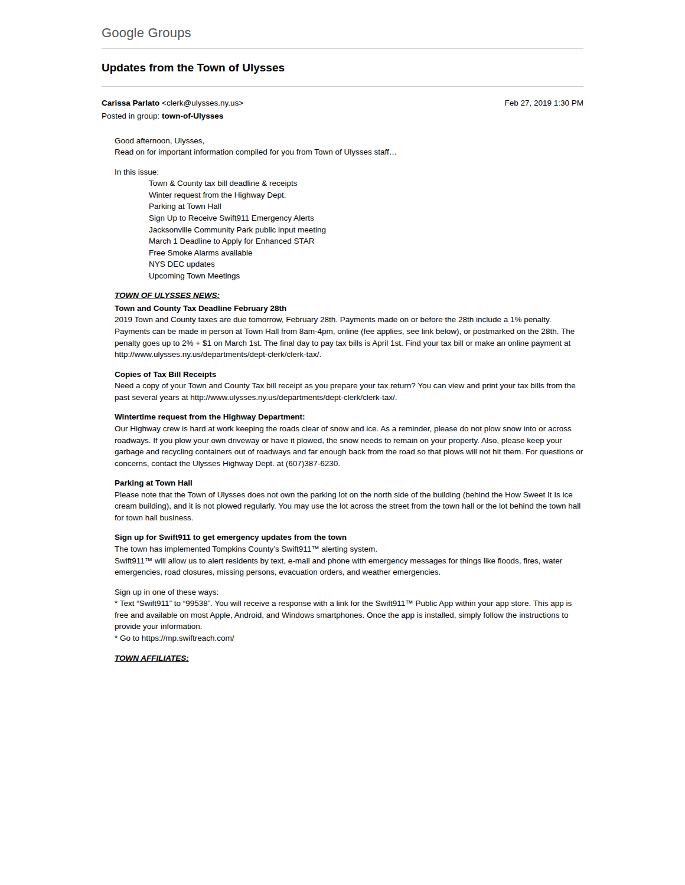Google Groups
Updates from the Town of Ulysses
Carissa Parlato <clerk@ulysses.ny.us>
Feb 27, 2019 1:30 PM
Posted in group: town-of-Ulysses
Good afternoon, Ulysses,
Read on for important information compiled for you from Town of Ulysses staff…
In this issue:
Town & County tax bill deadline & receipts
Winter request from the Highway Dept.
Parking at Town Hall
Sign Up to Receive Swift911 Emergency Alerts
Jacksonville Community Park public input meeting
March 1 Deadline to Apply for Enhanced STAR
Free Smoke Alarms available
NYS DEC updates
Upcoming Town Meetings
TOWN OF ULYSSES NEWS:
Town and County Tax Deadline February 28th
2019 Town and County taxes are due tomorrow, February 28th. Payments made on or before the 28th include a 1% penalty. Payments can be made in person at Town Hall from 8am-4pm, online (fee applies, see link below), or postmarked on the 28th. The penalty goes up to 2% + $1 on March 1st. The final day to pay tax bills is April 1st. Find your tax bill or make an online payment at http://www.ulysses.ny.us/departments/dept-clerk/clerk-tax/.
Copies of Tax Bill Receipts
Need a copy of your Town and County Tax bill receipt as you prepare your tax return? You can view and print your tax bills from the past several years at http://www.ulysses.ny.us/departments/dept-clerk/clerk-tax/.
Wintertime request from the Highway Department:
Our Highway crew is hard at work keeping the roads clear of snow and ice. As a reminder, please do not plow snow into or across roadways. If you plow your own driveway or have it plowed, the snow needs to remain on your property. Also, please keep your garbage and recycling containers out of roadways and far enough back from the road so that plows will not hit them. For questions or concerns, contact the Ulysses Highway Dept. at (607)387-6230.
Parking at Town Hall
Please note that the Town of Ulysses does not own the parking lot on the north side of the building (behind the How Sweet It Is ice cream building), and it is not plowed regularly. You may use the lot across the street from the town hall or the lot behind the town hall for town hall business.
Sign up for Swift911 to get emergency updates from the town
The town has implemented Tompkins County’s Swift911™ alerting system.
Swift911™ will allow us to alert residents by text, e-mail and phone with emergency messages for things like floods, fires, water emergencies, road closures, missing persons, evacuation orders, and weather emergencies.
Sign up in one of these ways:
* Text “Swift911” to “99538”. You will receive a response with a link for the Swift911™ Public App within your app store. This app is free and available on most Apple, Android, and Windows smartphones. Once the app is installed, simply follow the instructions to provide your information.
* Go to https://mp.swiftreach.com/
TOWN AFFILIATES: